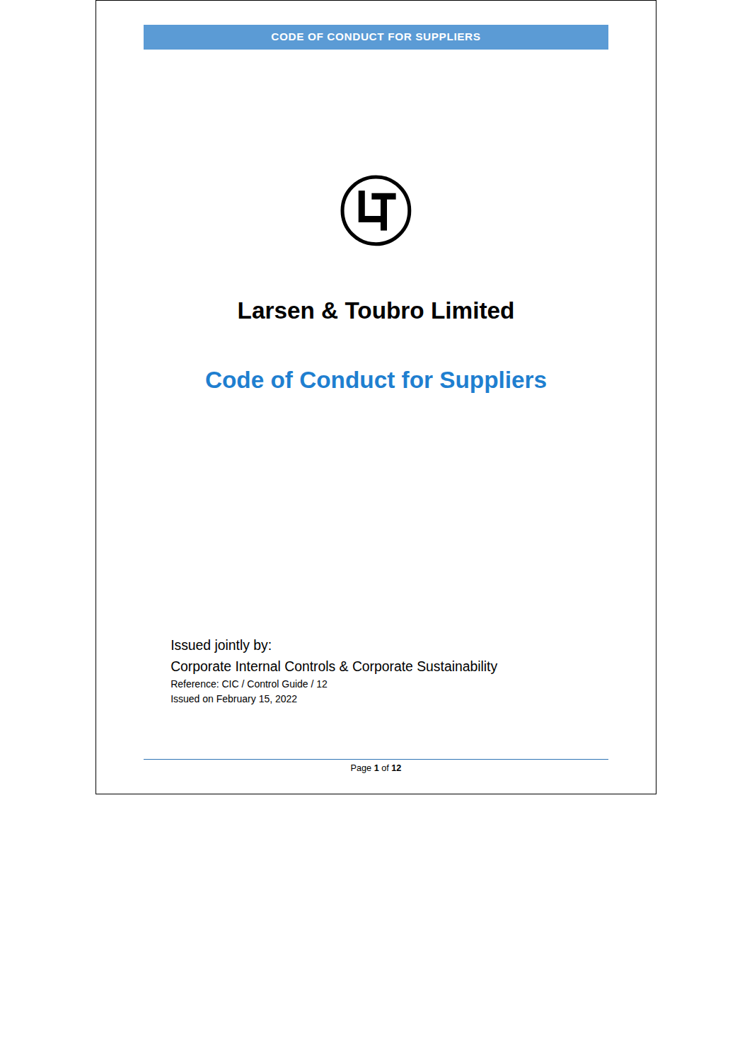CODE OF CONDUCT FOR SUPPLIERS
Larsen & Toubro Limited
Code of Conduct for Suppliers
Issued jointly by:
Corporate Internal Controls & Corporate Sustainability
Reference: CIC / Control Guide / 12
Issued on February 15, 2022
Page 1 of 12